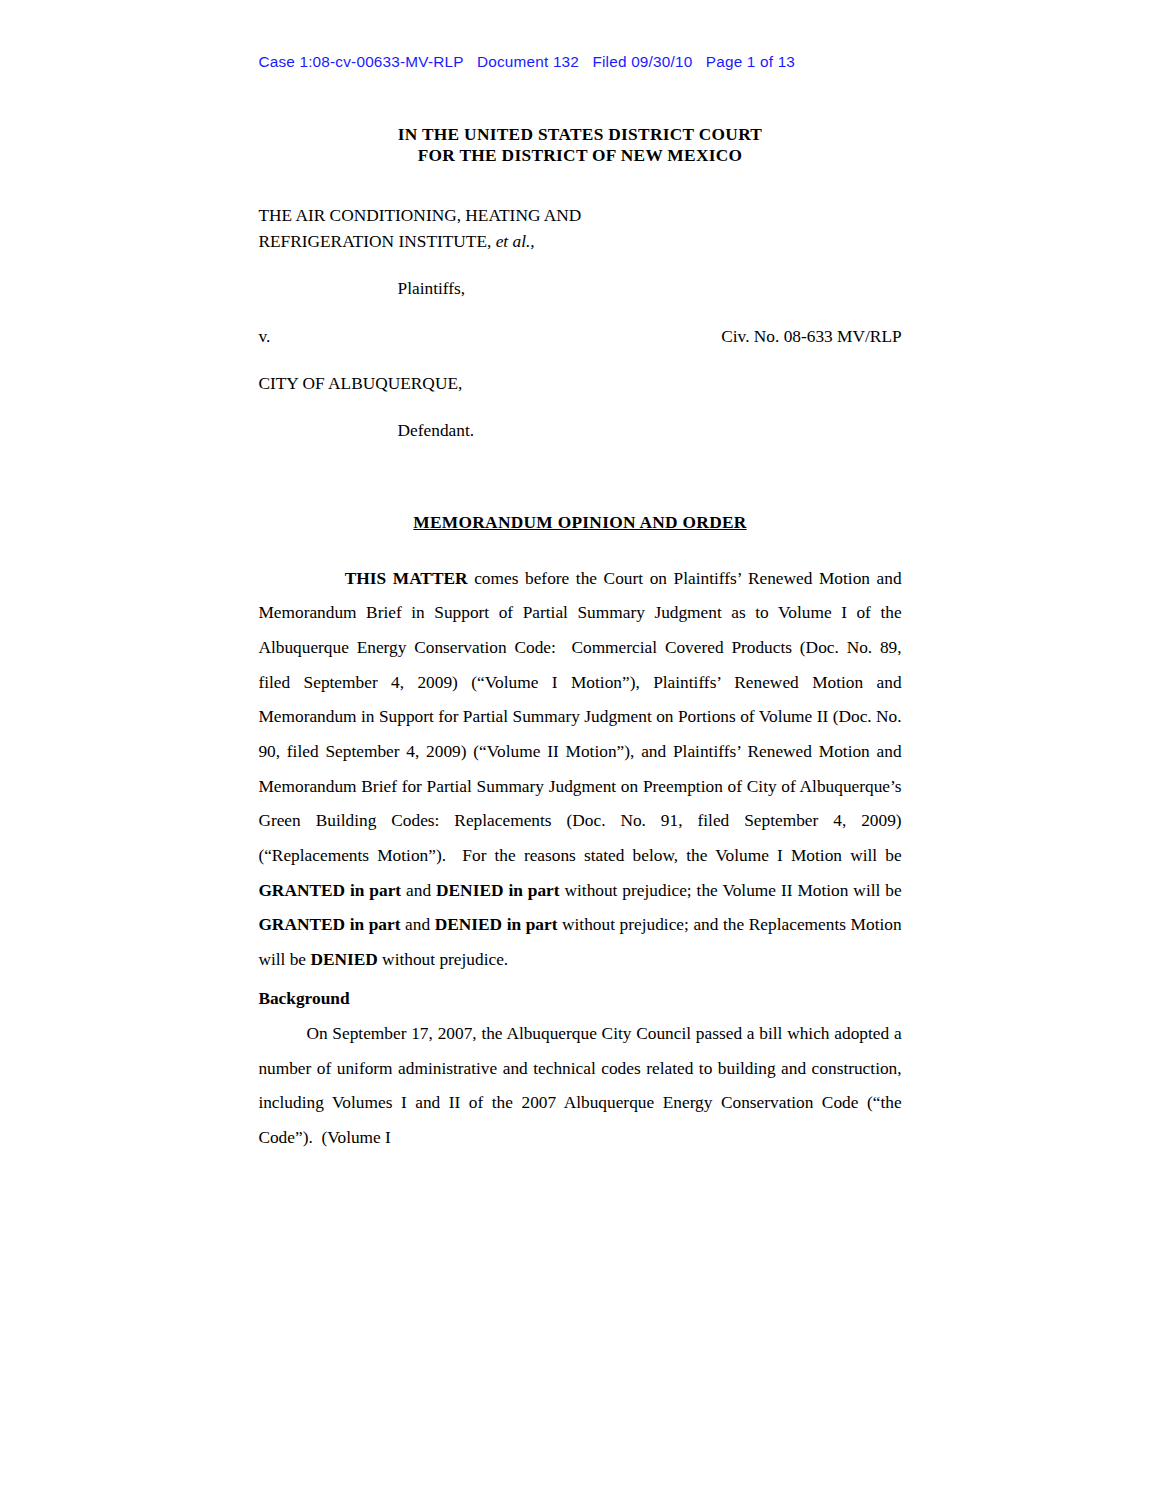Case 1:08-cv-00633-MV-RLP Document 132 Filed 09/30/10 Page 1 of 13
IN THE UNITED STATES DISTRICT COURT
FOR THE DISTRICT OF NEW MEXICO
THE AIR CONDITIONING, HEATING AND
REFRIGERATION INSTITUTE, et al.,
Plaintiffs,
v.
Civ. No. 08-633 MV/RLP
CITY OF ALBUQUERQUE,
Defendant.
MEMORANDUM OPINION AND ORDER
THIS MATTER comes before the Court on Plaintiffs’ Renewed Motion and Memorandum Brief in Support of Partial Summary Judgment as to Volume I of the Albuquerque Energy Conservation Code: Commercial Covered Products (Doc. No. 89, filed September 4, 2009) (“Volume I Motion”), Plaintiffs’ Renewed Motion and Memorandum in Support for Partial Summary Judgment on Portions of Volume II (Doc. No. 90, filed September 4, 2009) (“Volume II Motion”), and Plaintiffs’ Renewed Motion and Memorandum Brief for Partial Summary Judgment on Preemption of City of Albuquerque’s Green Building Codes: Replacements (Doc. No. 91, filed September 4, 2009) (“Replacements Motion”). For the reasons stated below, the Volume I Motion will be GRANTED in part and DENIED in part without prejudice; the Volume II Motion will be GRANTED in part and DENIED in part without prejudice; and the Replacements Motion will be DENIED without prejudice.
Background
On September 17, 2007, the Albuquerque City Council passed a bill which adopted a number of uniform administrative and technical codes related to building and construction, including Volumes I and II of the 2007 Albuquerque Energy Conservation Code (“the Code”). (Volume I